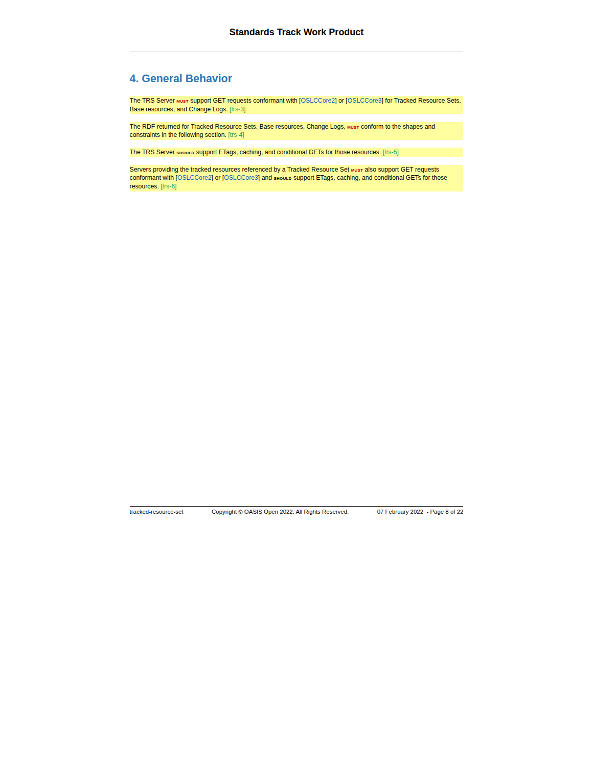Standards Track Work Product
4. General Behavior
The TRS Server must support GET requests conformant with [OSLCCore2] or [OSLCCore3] for Tracked Resource Sets, Base resources, and Change Logs. [trs-3]
The RDF returned for Tracked Resource Sets, Base resources, Change Logs, must conform to the shapes and constraints in the following section. [trs-4]
The TRS Server should support ETags, caching, and conditional GETs for those resources. [trs-5]
Servers providing the tracked resources referenced by a Tracked Resource Set must also support GET requests conformant with [OSLCCore2] or [OSLCCore3] and should support ETags, caching, and conditional GETs for those resources. [trs-6]
tracked-resource-set
Copyright © OASIS Open 2022. All Rights Reserved.
07 February 2022 - Page 8 of 22